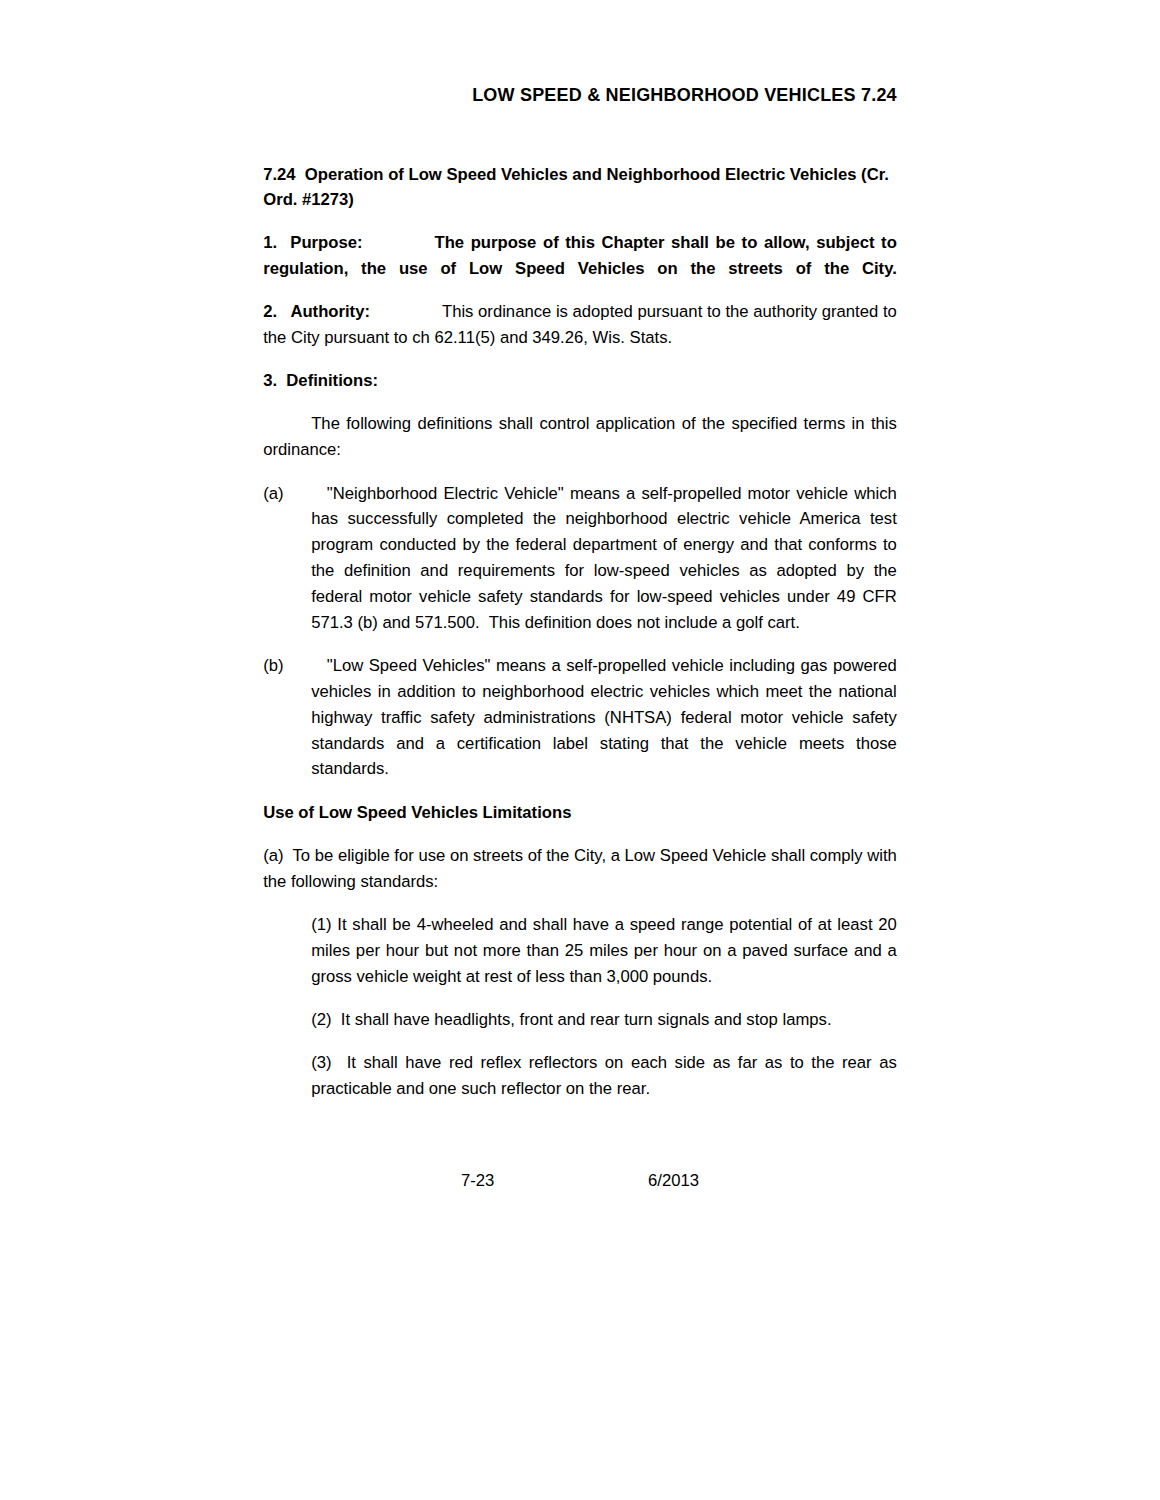LOW SPEED & NEIGHBORHOOD VEHICLES 7.24
7.24 Operation of Low Speed Vehicles and Neighborhood Electric Vehicles (Cr. Ord. #1273)
1. Purpose: The purpose of this Chapter shall be to allow, subject to regulation, the use of Low Speed Vehicles on the streets of the City.
2. Authority: This ordinance is adopted pursuant to the authority granted to the City pursuant to ch 62.11(5) and 349.26, Wis. Stats.
3. Definitions:
The following definitions shall control application of the specified terms in this ordinance:
(a) "Neighborhood Electric Vehicle" means a self-propelled motor vehicle which has successfully completed the neighborhood electric vehicle America test program conducted by the federal department of energy and that conforms to the definition and requirements for low-speed vehicles as adopted by the federal motor vehicle safety standards for low-speed vehicles under 49 CFR 571.3 (b) and 571.500. This definition does not include a golf cart.
(b) "Low Speed Vehicles" means a self-propelled vehicle including gas powered vehicles in addition to neighborhood electric vehicles which meet the national highway traffic safety administrations (NHTSA) federal motor vehicle safety standards and a certification label stating that the vehicle meets those standards.
Use of Low Speed Vehicles Limitations
(a) To be eligible for use on streets of the City, a Low Speed Vehicle shall comply with the following standards:
(1) It shall be 4-wheeled and shall have a speed range potential of at least 20 miles per hour but not more than 25 miles per hour on a paved surface and a gross vehicle weight at rest of less than 3,000 pounds.
(2) It shall have headlights, front and rear turn signals and stop lamps.
(3) It shall have red reflex reflectors on each side as far as to the rear as practicable and one such reflector on the rear.
7-23 6/2013